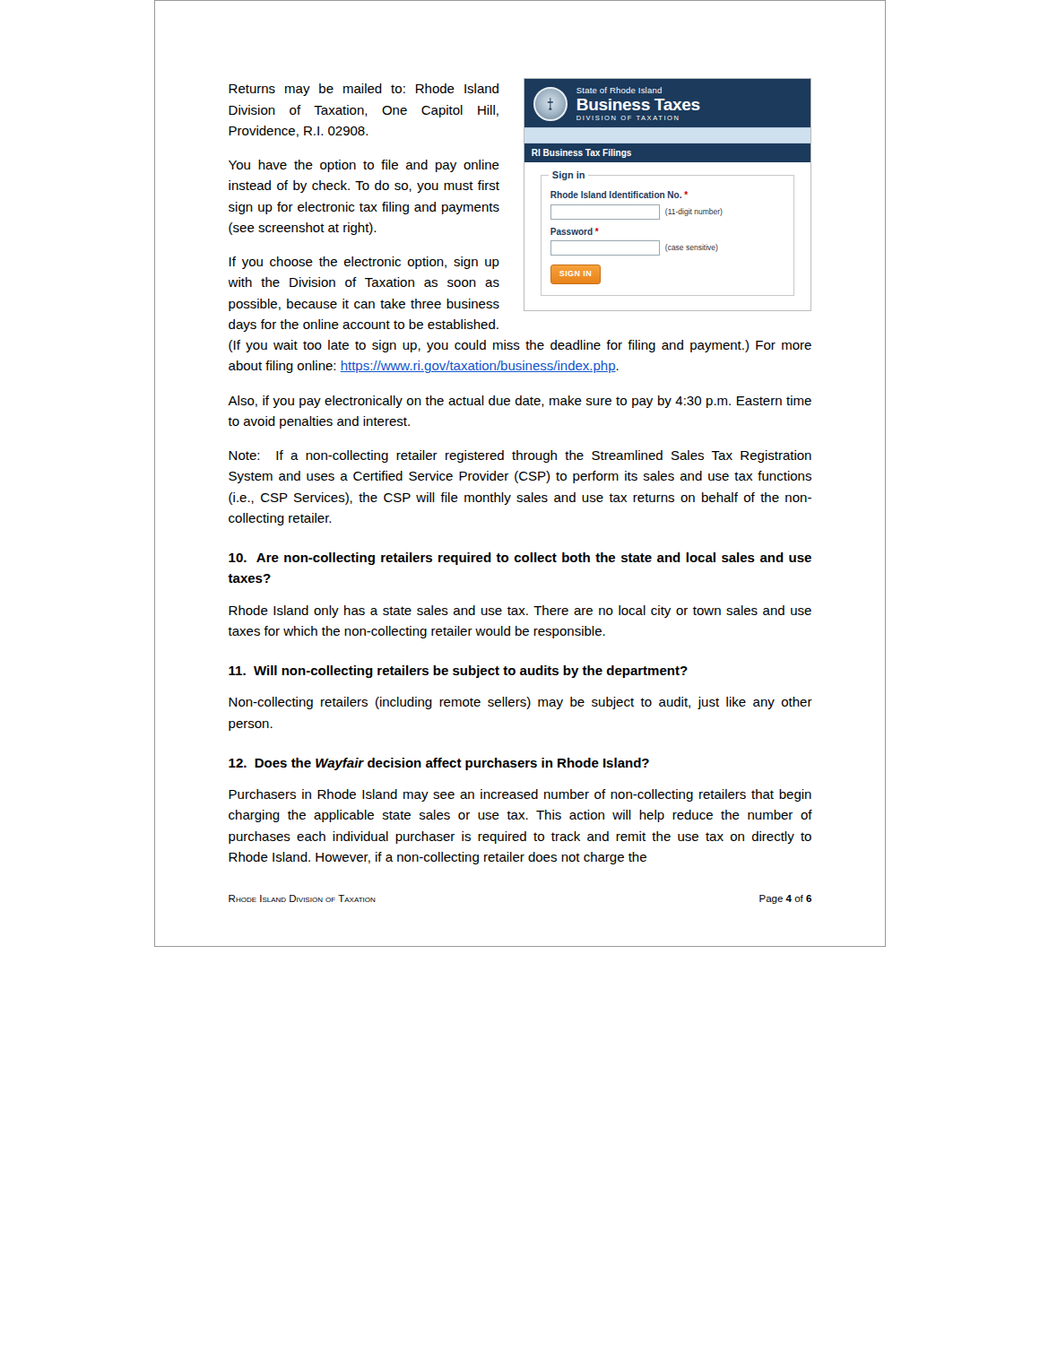State of Rhode Island
Business Taxes
DIVISION OF TAXATION
RI Business Tax Filings
Sign in
Rhode Island Identification No. *
(11-digit number)
Password *
(case sensitive)
SIGN IN
Returns may be mailed to: Rhode Island Division of Taxation, One Capitol Hill, Providence, R.I. 02908.
You have the option to file and pay online instead of by check. To do so, you must first sign up for electronic tax filing and payments (see screenshot at right).
If you choose the electronic option, sign up with the Division of Taxation as soon as possible, because it can take three business days for the online account to be established. (If you wait too late to sign up, you could miss the deadline for filing and payment.) For more about filing online: https://www.ri.gov/taxation/business/index.php.
Also, if you pay electronically on the actual due date, make sure to pay by 4:30 p.m. Eastern time to avoid penalties and interest.
Note: If a non-collecting retailer registered through the Streamlined Sales Tax Registration System and uses a Certified Service Provider (CSP) to perform its sales and use tax functions (i.e., CSP Services), the CSP will file monthly sales and use tax returns on behalf of the non-collecting retailer.
10. Are non-collecting retailers required to collect both the state and local sales and use taxes?
Rhode Island only has a state sales and use tax. There are no local city or town sales and use taxes for which the non-collecting retailer would be responsible.
11. Will non-collecting retailers be subject to audits by the department?
Non-collecting retailers (including remote sellers) may be subject to audit, just like any other person.
12. Does the Wayfair decision affect purchasers in Rhode Island?
Purchasers in Rhode Island may see an increased number of non-collecting retailers that begin charging the applicable state sales or use tax. This action will help reduce the number of purchases each individual purchaser is required to track and remit the use tax on directly to Rhode Island. However, if a non-collecting retailer does not charge the
Rhode Island Division of Taxation Page 4 of 6